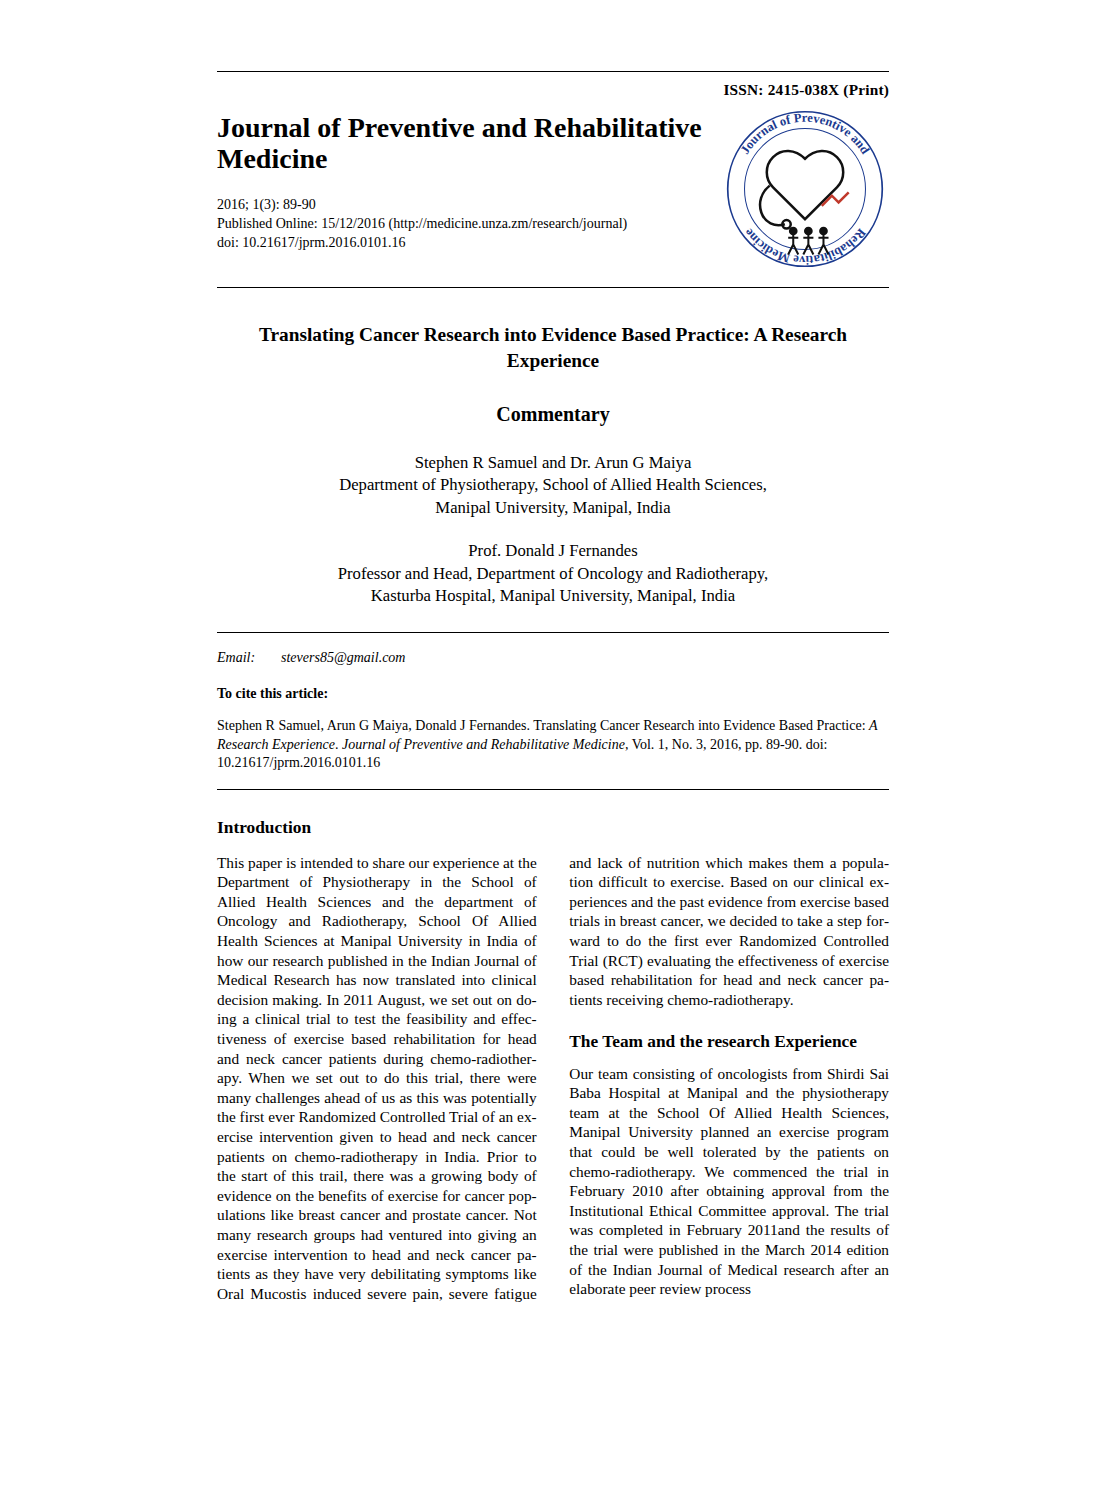ISSN: 2415-038X (Print)
Journal of Preventive and Rehabilitative Medicine
2016; 1(3): 89-90
Published Online: 15/12/2016 (http://medicine.unza.zm/research/journal)
doi: 10.21617/jprm.2016.0101.16
Journal of Preventive and Rehabilitative Medicine
Translating Cancer Research into Evidence Based Practice: A Research Experience
Commentary
Stephen R Samuel and Dr. Arun G Maiya
Department of Physiotherapy, School of Allied Health Sciences,
Manipal University, Manipal, India
Prof. Donald J Fernandes
Professor and Head, Department of Oncology and Radiotherapy,
Kasturba Hospital, Manipal University, Manipal, India
Email: stevers85@gmail.com
To cite this article:
Stephen R Samuel, Arun G Maiya, Donald J Fernandes. Translating Cancer Research into Evidence Based Practice: A Research Experience. Journal of Preventive and Rehabilitative Medicine, Vol. 1, No. 3, 2016, pp. 89-90. doi: 10.21617/jprm.2016.0101.16
Introduction
This paper is intended to share our experience at the Department of Physiotherapy in the School of Allied Health Sciences and the department of Oncology and Radiotherapy, School Of Allied Health Sciences at Manipal University in India of how our research published in the Indian Journal of Medical Research has now translated into clinical decision making. In 2011 August, we set out on doing a clinical trial to test the feasibility and effectiveness of exercise based rehabilitation for head and neck cancer patients during chemo-radiotherapy. When we set out to do this trial, there were many challenges ahead of us as this was potentially the first ever Randomized Controlled Trial of an exercise intervention given to head and neck cancer patients on chemo-radiotherapy in India. Prior to the start of this trail, there was a growing body of evidence on the benefits of exercise for cancer populations like breast cancer and prostate cancer. Not many research groups had ventured into giving an exercise intervention to head and neck cancer patients as they have very debilitating symptoms like Oral Mucostis induced severe pain, severe fatigue and lack of nutrition which makes them a population difficult to exercise. Based on our clinical experiences and the past evidence from exercise based trials in breast cancer, we decided to take a step forward to do the first ever Randomized Controlled Trial (RCT) evaluating the effectiveness of exercise based rehabilitation for head and neck cancer patients receiving chemo-radiotherapy.
The Team and the research Experience
Our team consisting of oncologists from Shirdi Sai Baba Hospital at Manipal and the physiotherapy team at the School Of Allied Health Sciences, Manipal University planned an exercise program that could be well tolerated by the patients on chemo-radiotherapy. We commenced the trial in February 2010 after obtaining approval from the Institutional Ethical Committee approval. The trial was completed in February 2011and the results of the trial were published in the March 2014 edition of the Indian Journal of Medical research after an elaborate peer review process